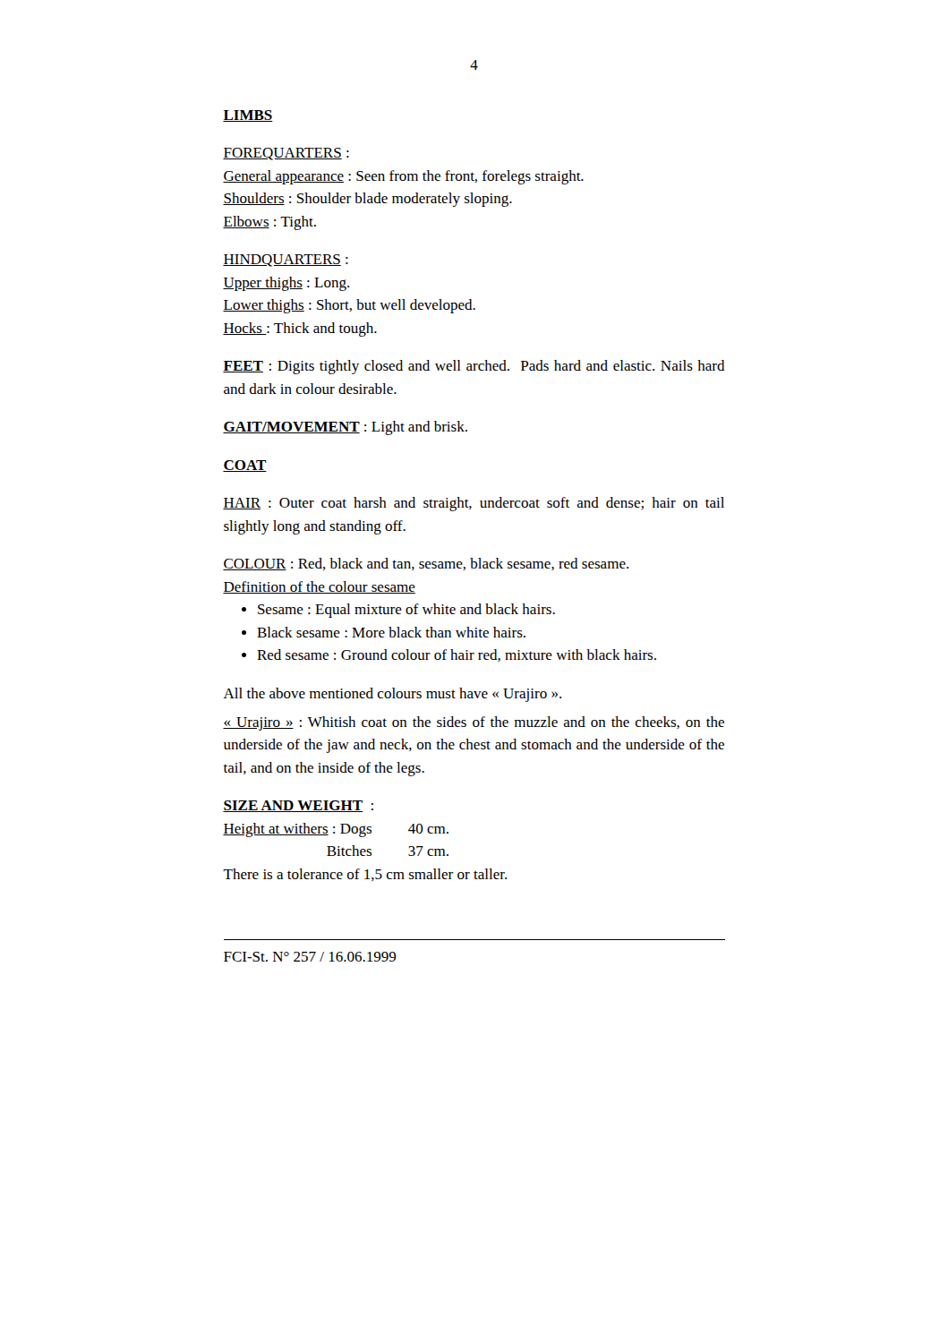4
Limbs
FOREQUARTERS :
General appearance : Seen from the front, forelegs straight.
Shoulders : Shoulder blade moderately sloping.
Elbows : Tight.
HINDQUARTERS :
Upper thighs : Long.
Lower thighs : Short, but well developed.
Hocks : Thick and tough.
FEET : Digits tightly closed and well arched. Pads hard and elastic. Nails hard and dark in colour desirable.
GAIT/MOVEMENT : Light and brisk.
Coat
HAIR : Outer coat harsh and straight, undercoat soft and dense; hair on tail slightly long and standing off.
COLOUR : Red, black and tan, sesame, black sesame, red sesame.
Definition of the colour sesame
Sesame : Equal mixture of white and black hairs.
Black sesame : More black than white hairs.
Red sesame : Ground colour of hair red, mixture with black hairs.
All the above mentioned colours must have « Urajiro ».
« Urajiro » : Whitish coat on the sides of the muzzle and on the cheeks, on the underside of the jaw and neck, on the chest and stomach and the underside of the tail, and on the inside of the legs.
SIZE AND WEIGHT :
| Height at withers : Dogs | 40 cm. |
| Bitches | 37 cm. |
There is a tolerance of 1,5 cm smaller or taller.
FCI-St. N° 257 / 16.06.1999